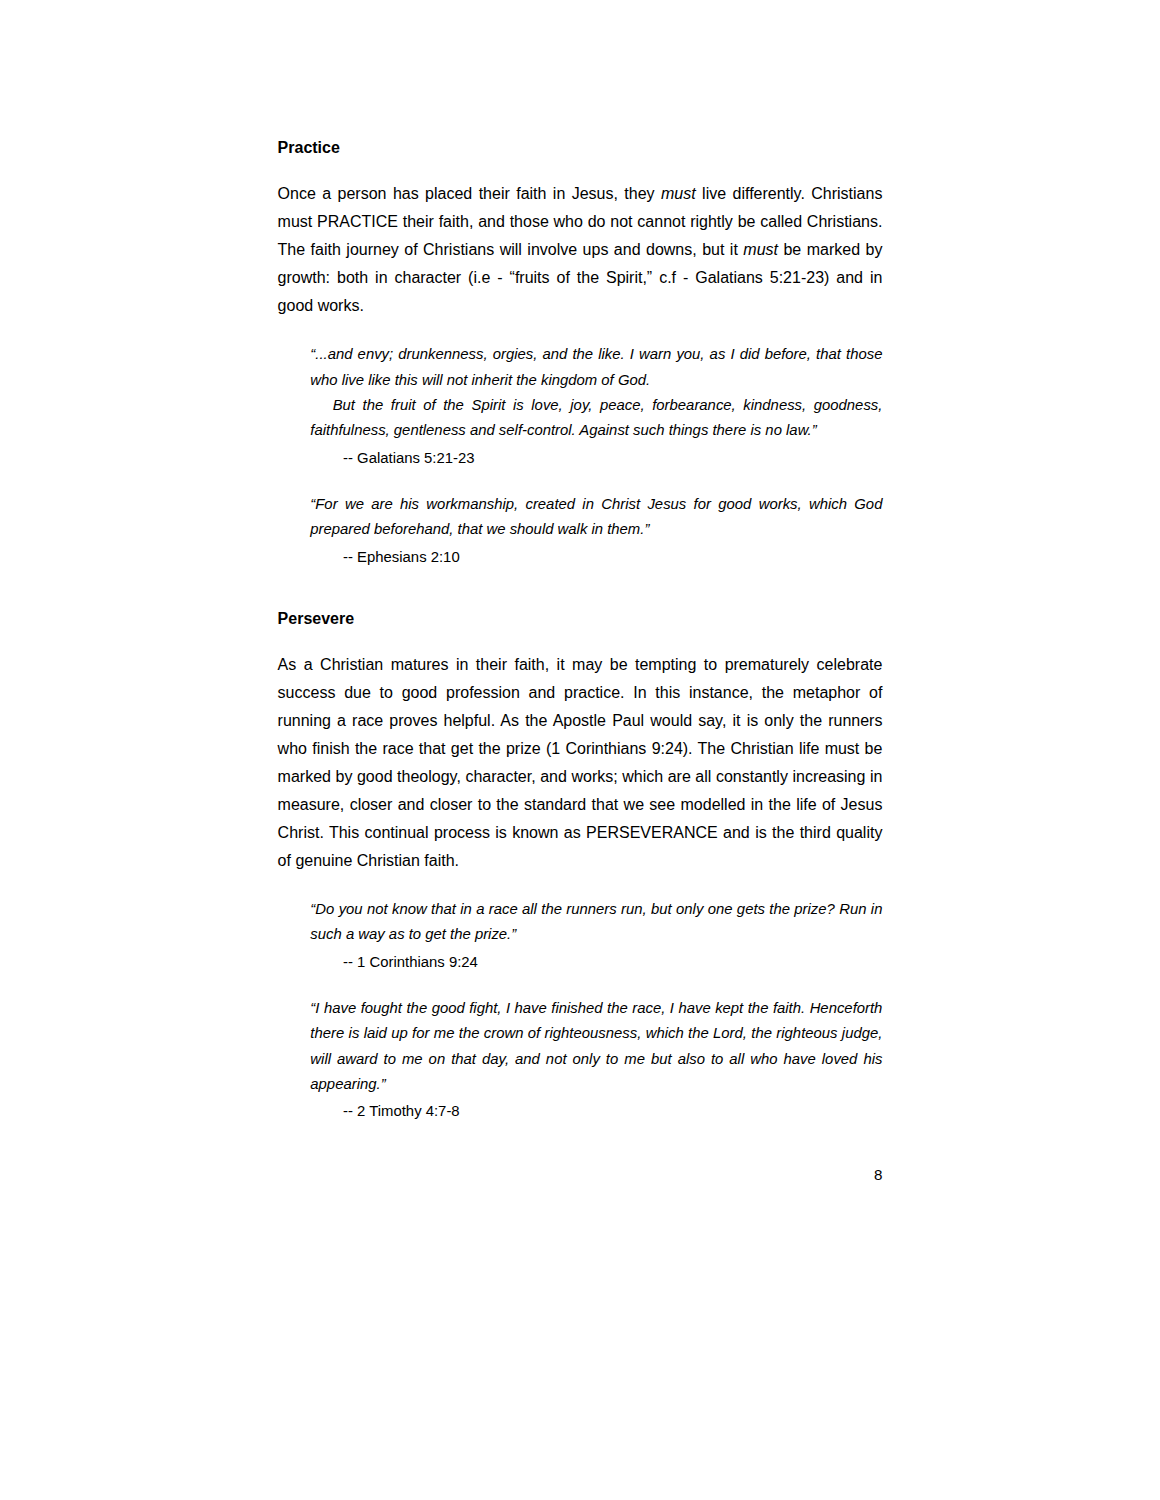Practice
Once a person has placed their faith in Jesus, they must live differently. Christians must PRACTICE their faith, and those who do not cannot rightly be called Christians. The faith journey of Christians will involve ups and downs, but it must be marked by growth: both in character (i.e - “fruits of the Spirit,” c.f - Galatians 5:21-23) and in good works.
“...and envy; drunkenness, orgies, and the like. I warn you, as I did before, that those who live like this will not inherit the kingdom of God.
But the fruit of the Spirit is love, joy, peace, forbearance, kindness, goodness, faithfulness, gentleness and self-control. Against such things there is no law.”
-- Galatians 5:21-23
“For we are his workmanship, created in Christ Jesus for good works, which God prepared beforehand, that we should walk in them.”
-- Ephesians 2:10
Persevere
As a Christian matures in their faith, it may be tempting to prematurely celebrate success due to good profession and practice. In this instance, the metaphor of running a race proves helpful. As the Apostle Paul would say, it is only the runners who finish the race that get the prize (1 Corinthians 9:24). The Christian life must be marked by good theology, character, and works; which are all constantly increasing in measure, closer and closer to the standard that we see modelled in the life of Jesus Christ. This continual process is known as PERSEVERANCE and is the third quality of genuine Christian faith.
“Do you not know that in a race all the runners run, but only one gets the prize? Run in such a way as to get the prize.”
-- 1 Corinthians 9:24
“I have fought the good fight, I have finished the race, I have kept the faith. Henceforth there is laid up for me the crown of righteousness, which the Lord, the righteous judge, will award to me on that day, and not only to me but also to all who have loved his appearing.”
-- 2 Timothy 4:7-8
8